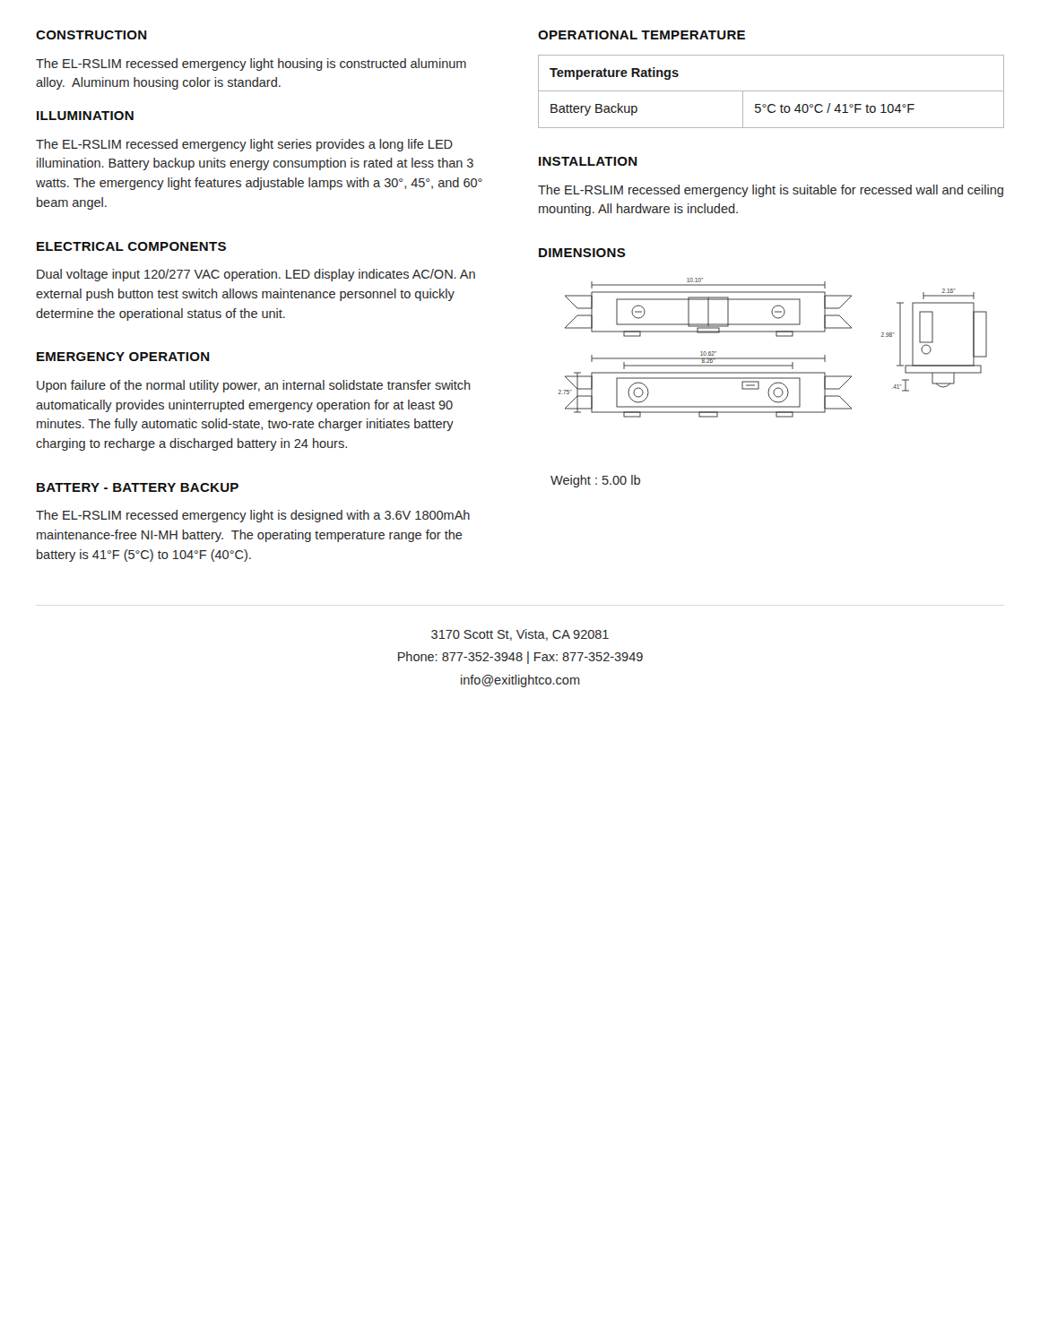CONSTRUCTION
The EL-RSLIM recessed emergency light housing is constructed aluminum alloy. Aluminum housing color is standard.
ILLUMINATION
The EL-RSLIM recessed emergency light series provides a long life LED illumination. Battery backup units energy consumption is rated at less than 3 watts. The emergency light features adjustable lamps with a 30°, 45°, and 60° beam angel.
ELECTRICAL COMPONENTS
Dual voltage input 120/277 VAC operation. LED display indicates AC/ON. An external push button test switch allows maintenance personnel to quickly determine the operational status of the unit.
EMERGENCY OPERATION
Upon failure of the normal utility power, an internal solidstate transfer switch automatically provides uninterrupted emergency operation for at least 90 minutes. The fully automatic solid-state, two-rate charger initiates battery charging to recharge a discharged battery in 24 hours.
BATTERY - BATTERY BACKUP
The EL-RSLIM recessed emergency light is designed with a 3.6V 1800mAh maintenance-free NI-MH battery. The operating temperature range for the battery is 41°F (5°C) to 104°F (40°C).
OPERATIONAL TEMPERATURE
| Temperature Ratings |
| --- |
| Battery Backup | 5°C to 40°C / 41°F to 104°F |
INSTALLATION
The EL-RSLIM recessed emergency light is suitable for recessed wall and ceiling mounting. All hardware is included.
DIMENSIONS
10.10" 10.62" 8.26" 2.75" 2.16" 2.98" .41"
Weight : 5.00 lb
3170 Scott St, Vista, CA 92081
Phone: 877-352-3948 | Fax: 877-352-3949
info@exitlightco.com